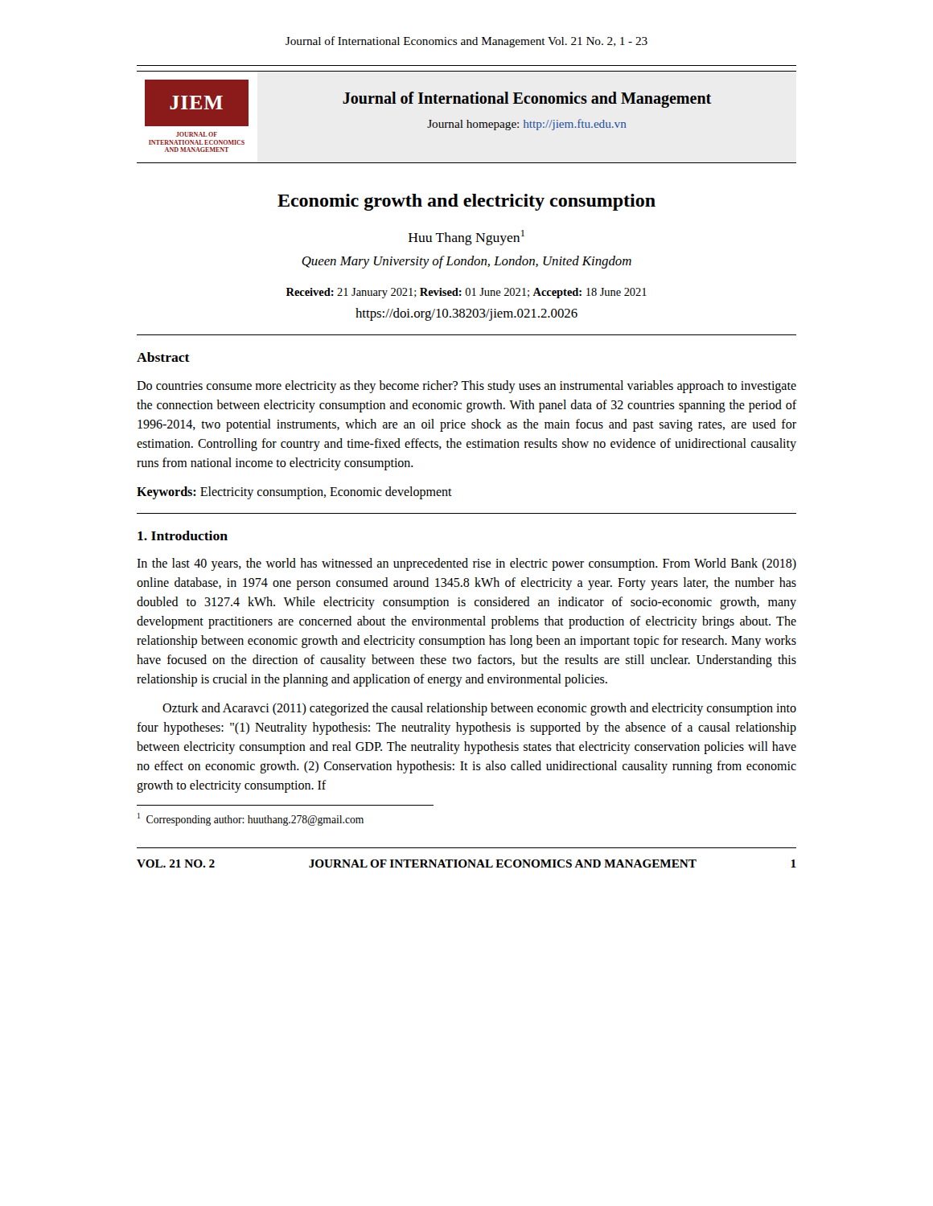Journal of International Economics and Management Vol. 21 No. 2, 1 - 23
JIEM
JOURNAL OF
INTERNATIONAL ECONOMICS
AND MANAGEMENT
Journal of International Economics and Management
Journal homepage: http://jiem.ftu.edu.vn
Economic growth and electricity consumption
Huu Thang Nguyen1
Queen Mary University of London, London, United Kingdom
Received: 21 January 2021; Revised: 01 June 2021; Accepted: 18 June 2021
https://doi.org/10.38203/jiem.021.2.0026
Abstract
Do countries consume more electricity as they become richer? This study uses an instrumental variables approach to investigate the connection between electricity consumption and economic growth. With panel data of 32 countries spanning the period of 1996-2014, two potential instruments, which are an oil price shock as the main focus and past saving rates, are used for estimation. Controlling for country and time-fixed effects, the estimation results show no evidence of unidirectional causality runs from national income to electricity consumption.
Keywords: Electricity consumption, Economic development
1. Introduction
In the last 40 years, the world has witnessed an unprecedented rise in electric power consumption. From World Bank (2018) online database, in 1974 one person consumed around 1345.8 kWh of electricity a year. Forty years later, the number has doubled to 3127.4 kWh. While electricity consumption is considered an indicator of socio-economic growth, many development practitioners are concerned about the environmental problems that production of electricity brings about. The relationship between economic growth and electricity consumption has long been an important topic for research. Many works have focused on the direction of causality between these two factors, but the results are still unclear. Understanding this relationship is crucial in the planning and application of energy and environmental policies.
Ozturk and Acaravci (2011) categorized the causal relationship between economic growth and electricity consumption into four hypotheses: "(1) Neutrality hypothesis: The neutrality hypothesis is supported by the absence of a causal relationship between electricity consumption and real GDP. The neutrality hypothesis states that electricity conservation policies will have no effect on economic growth. (2) Conservation hypothesis: It is also called unidirectional causality running from economic growth to electricity consumption. If
1 Corresponding author: huuthang.278@gmail.com
VOL. 21 NO. 2 JOURNAL OF INTERNATIONAL ECONOMICS AND MANAGEMENT 1